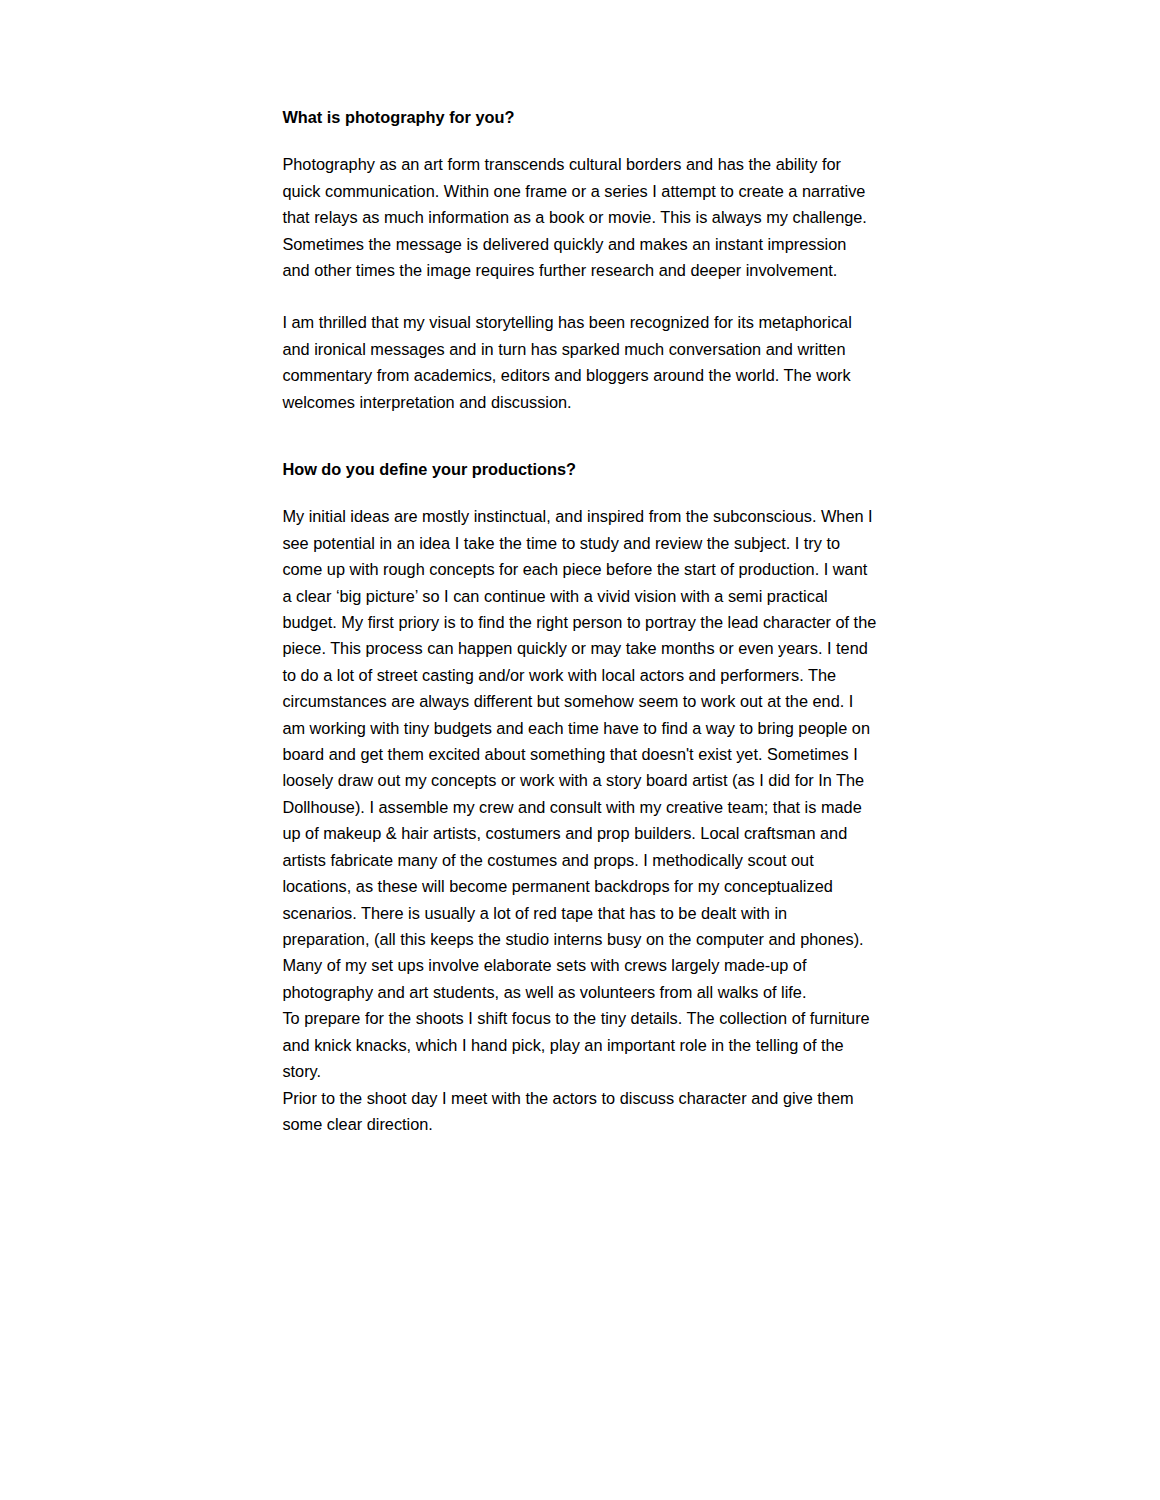What is photography for you?
Photography as an art form transcends cultural borders and has the ability for quick communication. Within one frame or a series I attempt to create a narrative that relays as much information as a book or movie. This is always my challenge. Sometimes the message is delivered quickly and makes an instant impression and other times the image requires further research and deeper involvement.
I am thrilled that my visual storytelling has been recognized for its metaphorical and ironical messages and in turn has sparked much conversation and written commentary from academics, editors and bloggers around the world. The work welcomes interpretation and discussion.
How do you define your productions?
My initial ideas are mostly instinctual, and inspired from the subconscious. When I see potential in an idea I take the time to study and review the subject. I try to come up with rough concepts for each piece before the start of production. I want a clear ‘big picture’ so I can continue with a vivid vision with a semi practical budget. My first priory is to find the right person to portray the lead character of the piece. This process can happen quickly or may take months or even years. I tend to do a lot of street casting and/or work with local actors and performers. The circumstances are always different but somehow seem to work out at the end. I am working with tiny budgets and each time have to find a way to bring people on board and get them excited about something that doesn't exist yet. Sometimes I loosely draw out my concepts or work with a story board artist (as I did for In The Dollhouse). I assemble my crew and consult with my creative team; that is made up of makeup & hair artists, costumers and prop builders. Local craftsman and artists fabricate many of the costumes and props. I methodically scout out locations, as these will become permanent backdrops for my conceptualized scenarios. There is usually a lot of red tape that has to be dealt with in preparation, (all this keeps the studio interns busy on the computer and phones).
Many of my set ups involve elaborate sets with crews largely made-up of photography and art students, as well as volunteers from all walks of life.
To prepare for the shoots I shift focus to the tiny details. The collection of furniture and knick knacks, which I hand pick, play an important role in the telling of the story.
Prior to the shoot day I meet with the actors to discuss character and give them some clear direction.